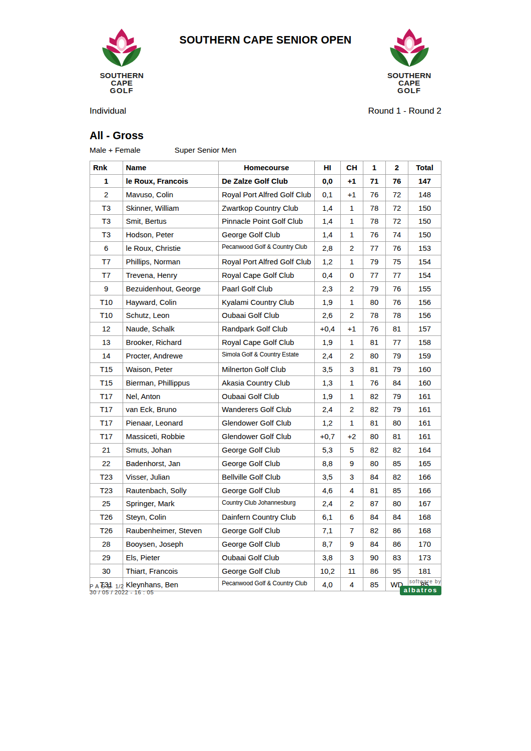SOUTHERN CAPEGOLF
SOUTHERN CAPE SENIOR OPEN
SOUTHERN CAPEGOLF
Individual
Round 1 - Round 2
All - Gross
Male + Female Super Senior Men
| Rnk | Name | Homecourse | HI | CH | 1 | 2 | Total |
| --- | --- | --- | --- | --- | --- | --- | --- |
| 1 | le Roux, Francois | De Zalze Golf Club | 0,0 | +1 | 71 | 76 | 147 |
| 2 | Mavuso, Colin | Royal Port Alfred Golf Club | 0,1 | +1 | 76 | 72 | 148 |
| T3 | Skinner, William | Zwartkop Country Club | 1,4 | 1 | 78 | 72 | 150 |
| T3 | Smit, Bertus | Pinnacle Point Golf Club | 1,4 | 1 | 78 | 72 | 150 |
| T3 | Hodson, Peter | George Golf Club | 1,4 | 1 | 76 | 74 | 150 |
| 6 | le Roux, Christie | Pecanwood Golf & Country Club | 2,8 | 2 | 77 | 76 | 153 |
| T7 | Phillips, Norman | Royal Port Alfred Golf Club | 1,2 | 1 | 79 | 75 | 154 |
| T7 | Trevena, Henry | Royal Cape Golf Club | 0,4 | 0 | 77 | 77 | 154 |
| 9 | Bezuidenhout, George | Paarl Golf Club | 2,3 | 2 | 79 | 76 | 155 |
| T10 | Hayward, Colin | Kyalami Country Club | 1,9 | 1 | 80 | 76 | 156 |
| T10 | Schutz, Leon | Oubaai Golf Club | 2,6 | 2 | 78 | 78 | 156 |
| 12 | Naude, Schalk | Randpark Golf Club | +0,4 | +1 | 76 | 81 | 157 |
| 13 | Brooker, Richard | Royal Cape Golf Club | 1,9 | 1 | 81 | 77 | 158 |
| 14 | Procter, Andrewe | Simola Golf & Country Estate | 2,4 | 2 | 80 | 79 | 159 |
| T15 | Waison, Peter | Milnerton Golf Club | 3,5 | 3 | 81 | 79 | 160 |
| T15 | Bierman, Phillippus | Akasia Country Club | 1,3 | 1 | 76 | 84 | 160 |
| T17 | Nel, Anton | Oubaai Golf Club | 1,9 | 1 | 82 | 79 | 161 |
| T17 | van Eck, Bruno | Wanderers Golf Club | 2,4 | 2 | 82 | 79 | 161 |
| T17 | Pienaar, Leonard | Glendower Golf Club | 1,2 | 1 | 81 | 80 | 161 |
| T17 | Massiceti, Robbie | Glendower Golf Club | +0,7 | +2 | 80 | 81 | 161 |
| 21 | Smuts, Johan | George Golf Club | 5,3 | 5 | 82 | 82 | 164 |
| 22 | Badenhorst, Jan | George Golf Club | 8,8 | 9 | 80 | 85 | 165 |
| T23 | Visser, Julian | Bellville Golf Club | 3,5 | 3 | 84 | 82 | 166 |
| T23 | Rautenbach, Solly | George Golf Club | 4,6 | 4 | 81 | 85 | 166 |
| 25 | Springer, Mark | Country Club Johannesburg | 2,4 | 2 | 87 | 80 | 167 |
| T26 | Steyn, Colin | Dainfern Country Club | 6,1 | 6 | 84 | 84 | 168 |
| T26 | Raubenheimer, Steven | George Golf Club | 7,1 | 7 | 82 | 86 | 168 |
| 28 | Booysen, Joseph | George Golf Club | 8,7 | 9 | 84 | 86 | 170 |
| 29 | Els, Pieter | Oubaai Golf Club | 3,8 | 3 | 90 | 83 | 173 |
| 30 | Thiart, Francois | George Golf Club | 10,2 | 11 | 86 | 95 | 181 |
| T31 | Kleynhans, Ben | Pecanwood Golf & Country Club | 4,0 | 4 | 85 | WD | 85 |
P A G E 1/2
30 / 05 / 2022 - 16 : 05
software by albatros